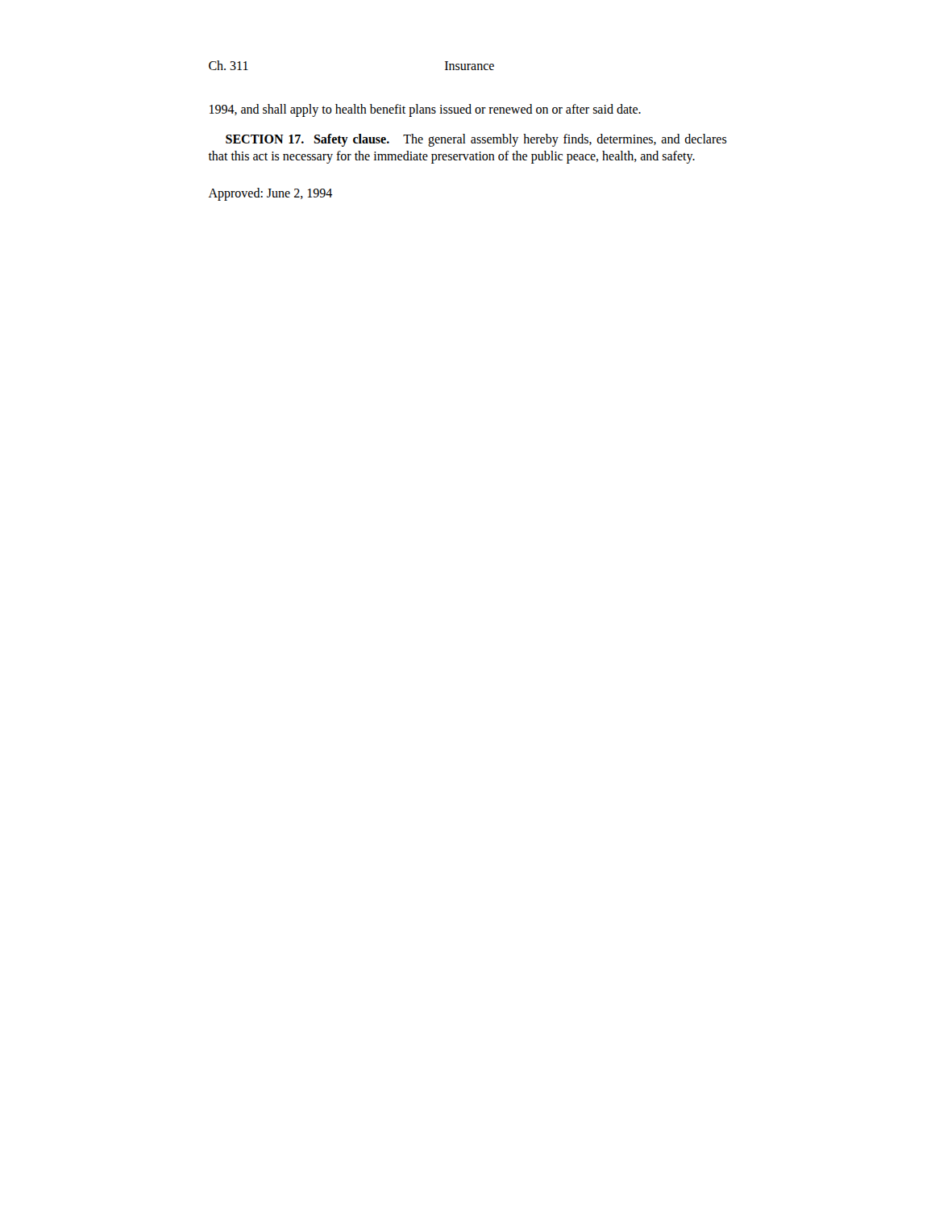Ch. 311
Insurance
1994, and shall apply to health benefit plans issued or renewed on or after said date.
SECTION 17. Safety clause. The general assembly hereby finds, determines, and declares that this act is necessary for the immediate preservation of the public peace, health, and safety.
Approved: June 2, 1994